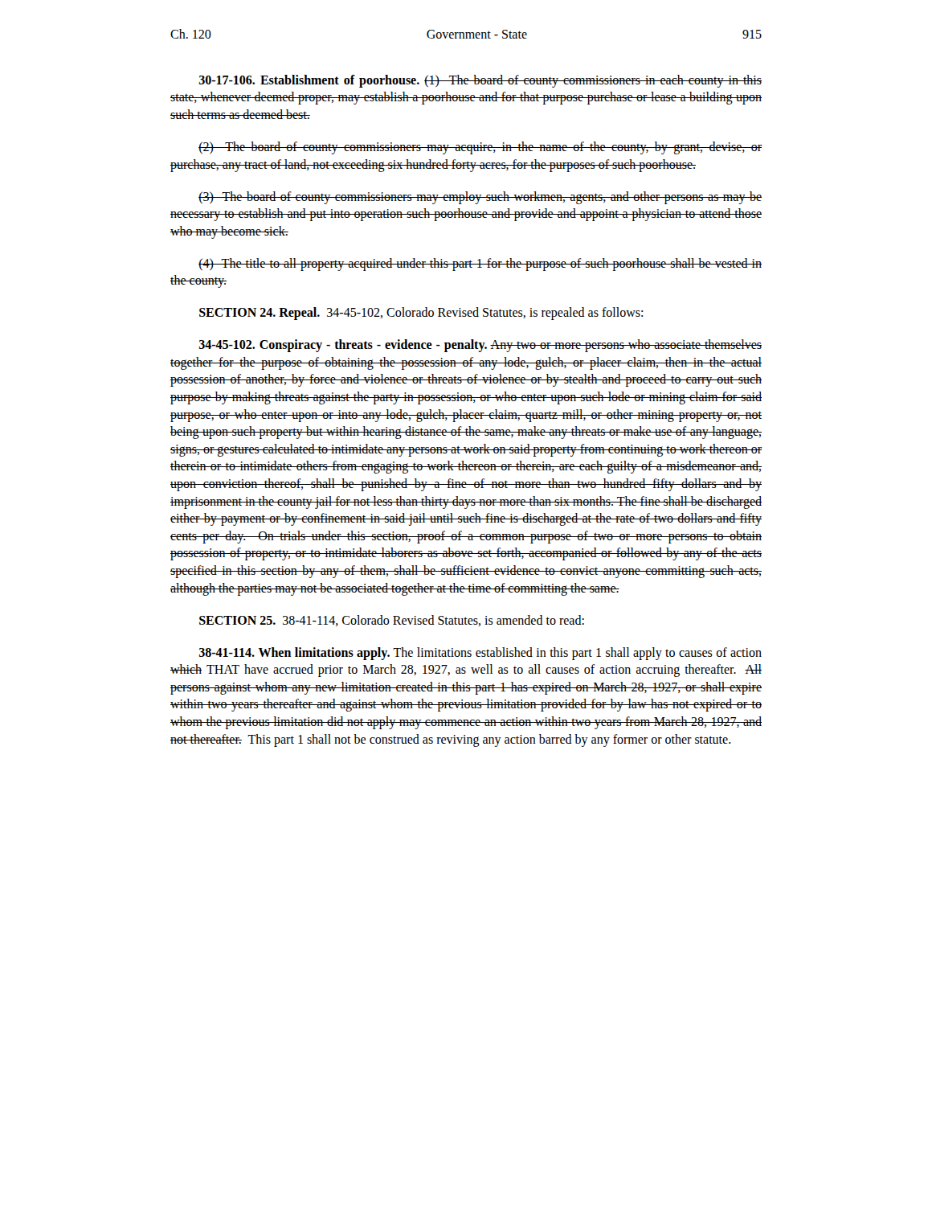Ch. 120 Government - State 915
30-17-106. Establishment of poorhouse. (1) The board of county commissioners in each county in this state, whenever deemed proper, may establish a poorhouse and for that purpose purchase or lease a building upon such terms as deemed best.
(2) The board of county commissioners may acquire, in the name of the county, by grant, devise, or purchase, any tract of land, not exceeding six hundred forty acres, for the purposes of such poorhouse.
(3) The board of county commissioners may employ such workmen, agents, and other persons as may be necessary to establish and put into operation such poorhouse and provide and appoint a physician to attend those who may become sick.
(4) The title to all property acquired under this part 1 for the purpose of such poorhouse shall be vested in the county.
SECTION 24. Repeal. 34-45-102, Colorado Revised Statutes, is repealed as follows:
34-45-102. Conspiracy - threats - evidence - penalty. Any two or more persons who associate themselves together for the purpose of obtaining the possession of any lode, gulch, or placer claim, then in the actual possession of another, by force and violence or threats of violence or by stealth and proceed to carry out such purpose by making threats against the party in possession, or who enter upon such lode or mining claim for said purpose, or who enter upon or into any lode, gulch, placer claim, quartz mill, or other mining property or, not being upon such property but within hearing distance of the same, make any threats or make use of any language, signs, or gestures calculated to intimidate any persons at work on said property from continuing to work thereon or therein or to intimidate others from engaging to work thereon or therein, are each guilty of a misdemeanor and, upon conviction thereof, shall be punished by a fine of not more than two hundred fifty dollars and by imprisonment in the county jail for not less than thirty days nor more than six months. The fine shall be discharged either by payment or by confinement in said jail until such fine is discharged at the rate of two dollars and fifty cents per day. On trials under this section, proof of a common purpose of two or more persons to obtain possession of property, or to intimidate laborers as above set forth, accompanied or followed by any of the acts specified in this section by any of them, shall be sufficient evidence to convict anyone committing such acts, although the parties may not be associated together at the time of committing the same.
SECTION 25. 38-41-114, Colorado Revised Statutes, is amended to read:
38-41-114. When limitations apply. The limitations established in this part 1 shall apply to causes of action which THAT have accrued prior to March 28, 1927, as well as to all causes of action accruing thereafter. All persons against whom any new limitation created in this part 1 has expired on March 28, 1927, or shall expire within two years thereafter and against whom the previous limitation provided for by law has not expired or to whom the previous limitation did not apply may commence an action within two years from March 28, 1927, and not thereafter. This part 1 shall not be construed as reviving any action barred by any former or other statute.